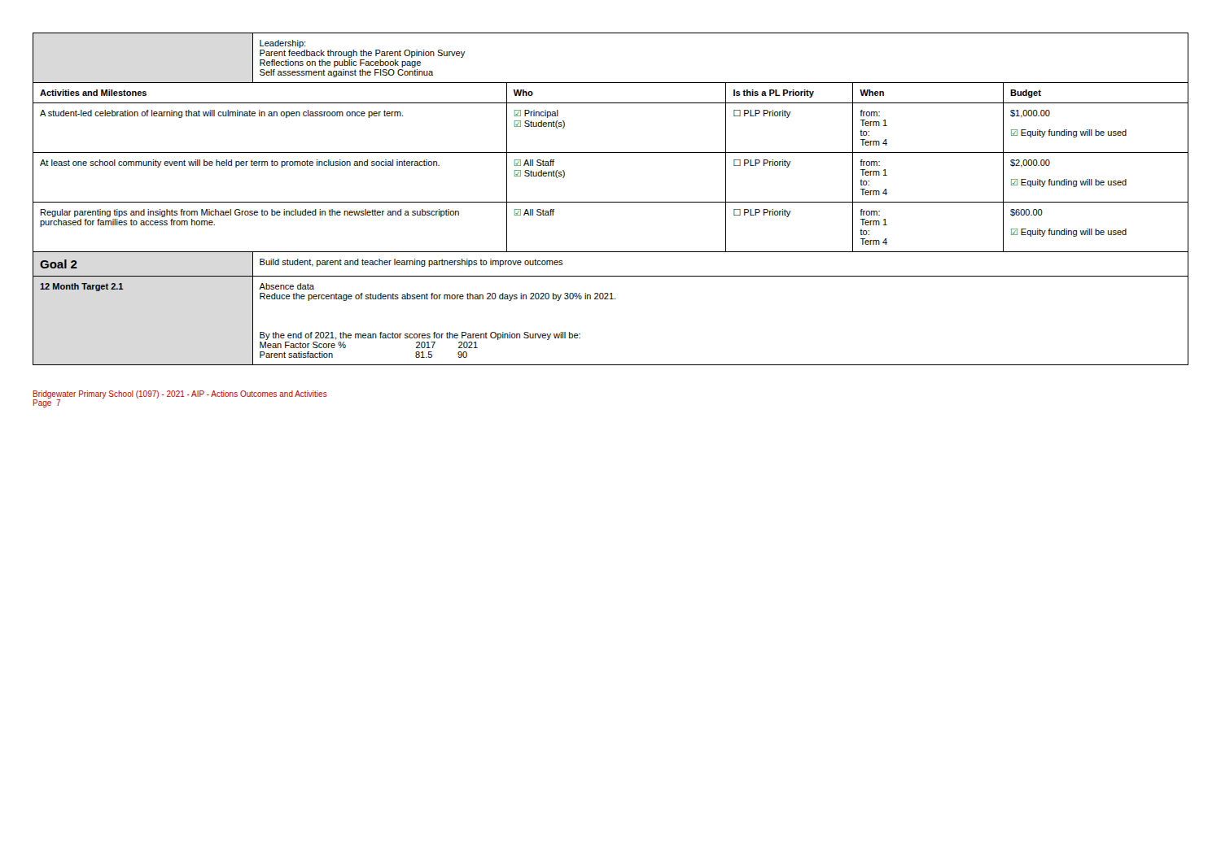| | Leadership: Parent feedback through the Parent Opinion Survey Reflections on the public Facebook page Self assessment against the FISO Continua |
| Activities and Milestones | Who | Is this a PL Priority | When | Budget |
| A student-led celebration of learning that will culminate in an open classroom once per term. | ☑ Principal ☑ Student(s) | ☐ PLP Priority | from: Term 1 to: Term 4 | $1,000.00 ☑ Equity funding will be used |
| At least one school community event will be held per term to promote inclusion and social interaction. | ☑ All Staff ☑ Student(s) | ☐ PLP Priority | from: Term 1 to: Term 4 | $2,000.00 ☑ Equity funding will be used |
| Regular parenting tips and insights from Michael Grose to be included in the newsletter and a subscription purchased for families to access from home. | ☑ All Staff | ☐ PLP Priority | from: Term 1 to: Term 4 | $600.00 ☑ Equity funding will be used |
| Goal 2 | Build student, parent and teacher learning partnerships to improve outcomes |
| 12 Month Target 2.1 | Absence data Reduce the percentage of students absent for more than 20 days in 2020 by 30% in 2021. By the end of 2021, the mean factor scores for the Parent Opinion Survey will be: Mean Factor Score % 2017 2021 Parent satisfaction 81.5 90 |
Bridgewater Primary School (1097) - 2021 - AIP - Actions Outcomes and Activities
Page 7